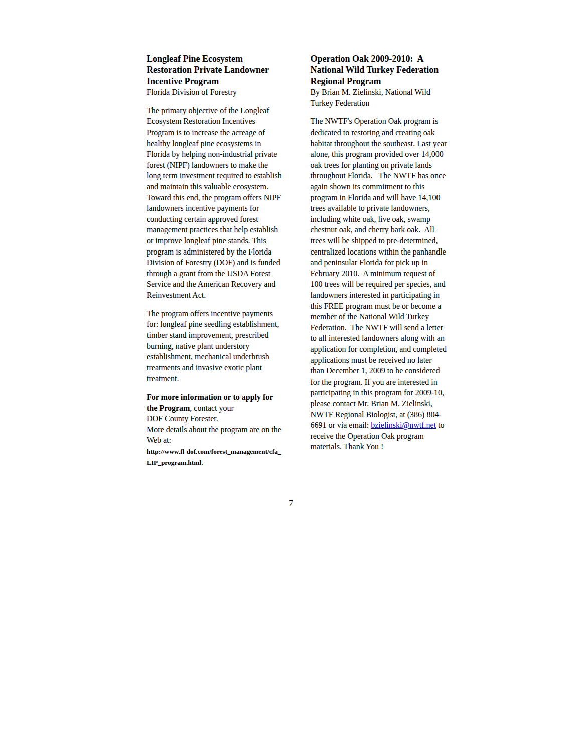Longleaf Pine Ecosystem Restoration Private Landowner Incentive Program
Florida Division of Forestry
The primary objective of the Longleaf Ecosystem Restoration Incentives Program is to increase the acreage of healthy longleaf pine ecosystems in Florida by helping non-industrial private forest (NIPF) landowners to make the long term investment required to establish and maintain this valuable ecosystem. Toward this end, the program offers NIPF landowners incentive payments for conducting certain approved forest management practices that help establish or improve longleaf pine stands. This program is administered by the Florida Division of Forestry (DOF) and is funded through a grant from the USDA Forest Service and the American Recovery and Reinvestment Act.
The program offers incentive payments for: longleaf pine seedling establishment, timber stand improvement, prescribed burning, native plant understory establishment, mechanical underbrush treatments and invasive exotic plant treatment.
For more information or to apply for the Program, contact your
DOF County Forester.
More details about the program are on the Web at:
http://www.fl-dof.com/forest_management/cfa_LIP_program.html.
Operation Oak 2009-2010: A National Wild Turkey Federation Regional Program
By Brian M. Zielinski, National Wild Turkey Federation
The NWTF's Operation Oak program is dedicated to restoring and creating oak habitat throughout the southeast. Last year alone, this program provided over 14,000 oak trees for planting on private lands throughout Florida. The NWTF has once again shown its commitment to this program in Florida and will have 14,100 trees available to private landowners, including white oak, live oak, swamp chestnut oak, and cherry bark oak. All trees will be shipped to pre-determined, centralized locations within the panhandle and peninsular Florida for pick up in February 2010. A minimum request of 100 trees will be required per species, and landowners interested in participating in this FREE program must be or become a member of the National Wild Turkey Federation. The NWTF will send a letter to all interested landowners along with an application for completion, and completed applications must be received no later than December 1, 2009 to be considered for the program. If you are interested in participating in this program for 2009-10, please contact Mr. Brian M. Zielinski, NWTF Regional Biologist, at (386) 804-6691 or via email: bzielinski@nwtf.net to receive the Operation Oak program materials. Thank You !
7